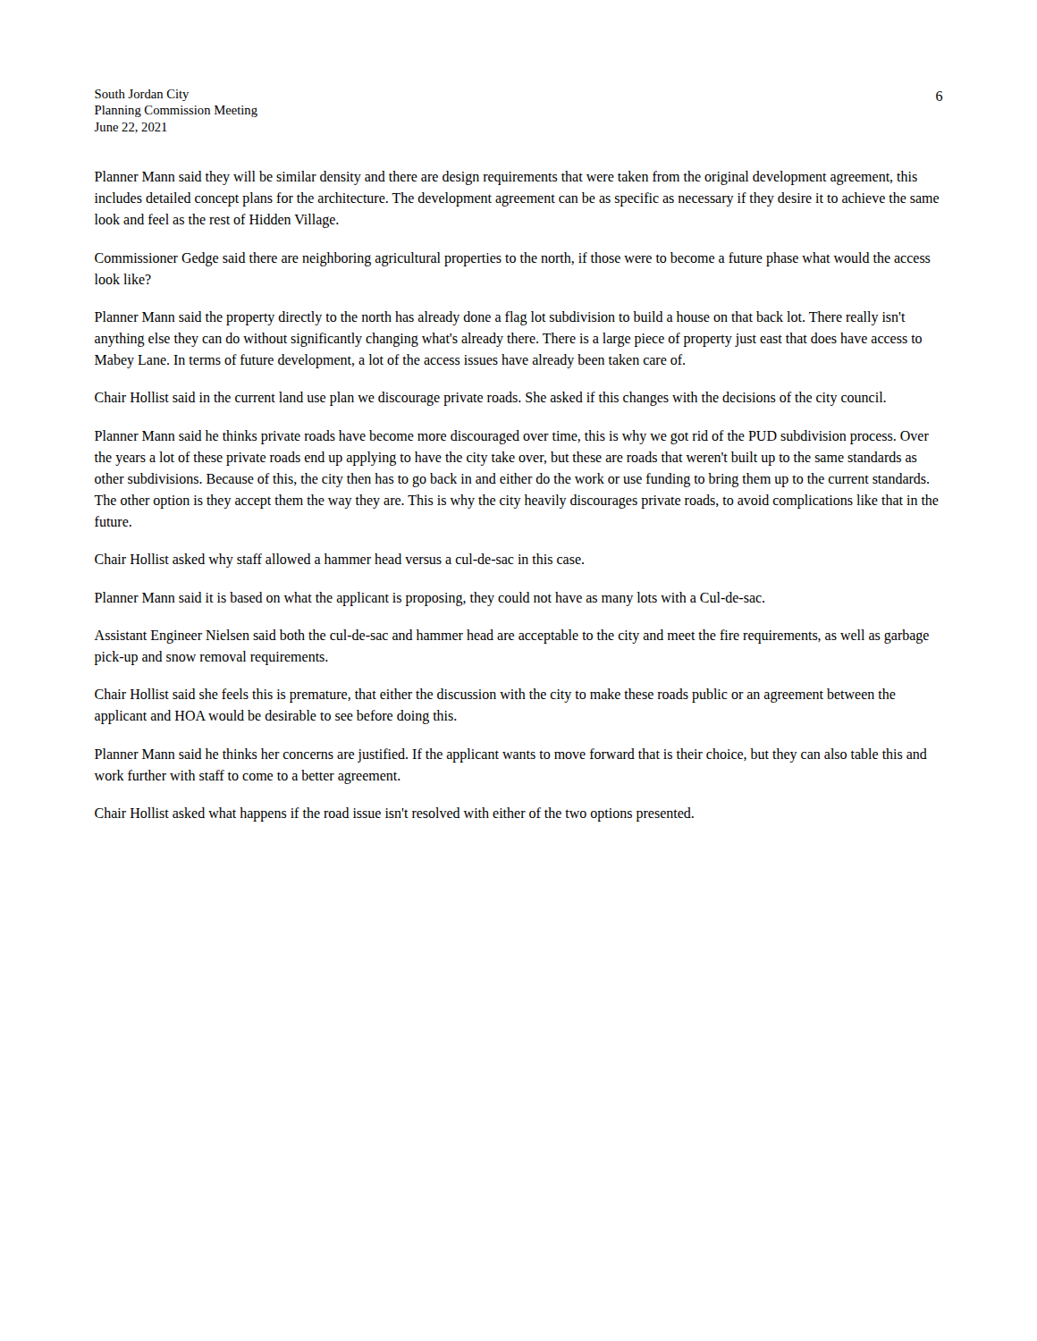South Jordan City
Planning Commission Meeting
June 22, 2021
6
Planner Mann said they will be similar density and there are design requirements that were taken from the original development agreement, this includes detailed concept plans for the architecture. The development agreement can be as specific as necessary if they desire it to achieve the same look and feel as the rest of Hidden Village.
Commissioner Gedge said there are neighboring agricultural properties to the north, if those were to become a future phase what would the access look like?
Planner Mann said the property directly to the north has already done a flag lot subdivision to build a house on that back lot. There really isn't anything else they can do without significantly changing what's already there. There is a large piece of property just east that does have access to Mabey Lane. In terms of future development, a lot of the access issues have already been taken care of.
Chair Hollist said in the current land use plan we discourage private roads. She asked if this changes with the decisions of the city council.
Planner Mann said he thinks private roads have become more discouraged over time, this is why we got rid of the PUD subdivision process. Over the years a lot of these private roads end up applying to have the city take over, but these are roads that weren't built up to the same standards as other subdivisions. Because of this, the city then has to go back in and either do the work or use funding to bring them up to the current standards. The other option is they accept them the way they are. This is why the city heavily discourages private roads, to avoid complications like that in the future.
Chair Hollist asked why staff allowed a hammer head versus a cul-de-sac in this case.
Planner Mann said it is based on what the applicant is proposing, they could not have as many lots with a Cul-de-sac.
Assistant Engineer Nielsen said both the cul-de-sac and hammer head are acceptable to the city and meet the fire requirements, as well as garbage pick-up and snow removal requirements.
Chair Hollist said she feels this is premature, that either the discussion with the city to make these roads public or an agreement between the applicant and HOA would be desirable to see before doing this.
Planner Mann said he thinks her concerns are justified. If the applicant wants to move forward that is their choice, but they can also table this and work further with staff to come to a better agreement.
Chair Hollist asked what happens if the road issue isn't resolved with either of the two options presented.